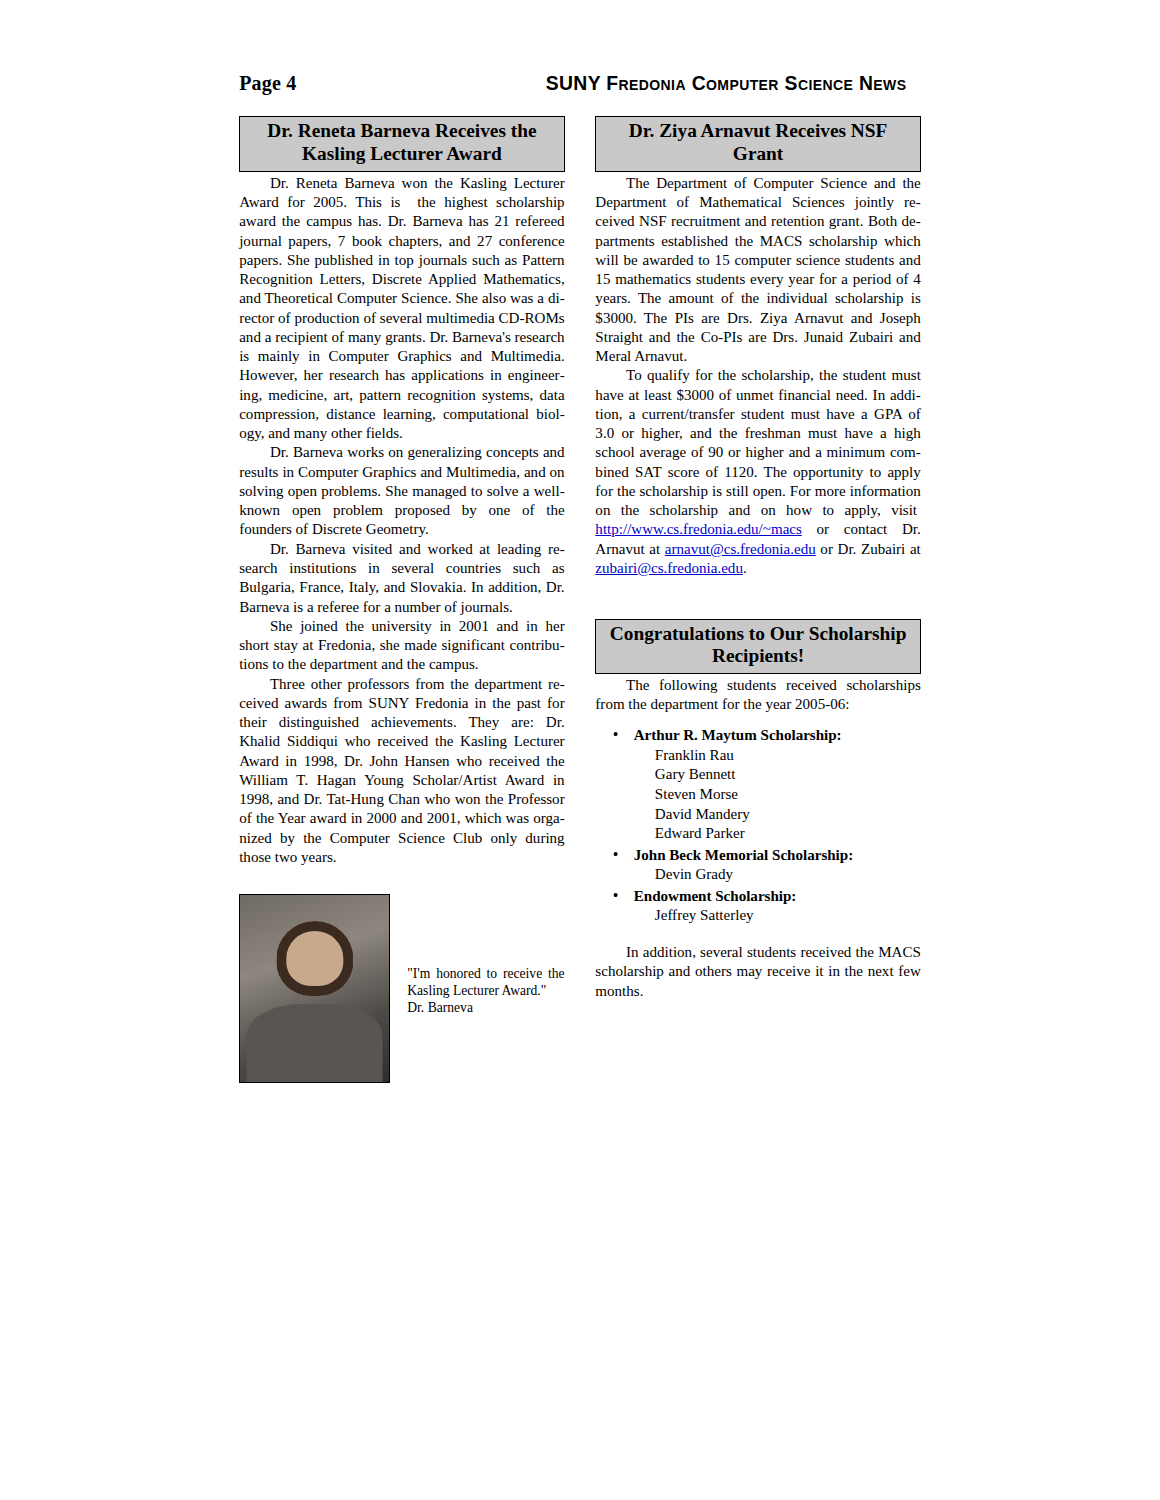Page 4
SUNY Fredonia Computer Science News
Dr. Reneta Barneva Receives the Kasling Lecturer Award
Dr. Reneta Barneva won the Kasling Lecturer Award for 2005. This is the highest scholarship award the campus has. Dr. Barneva has 21 refereed journal papers, 7 book chapters, and 27 conference papers. She published in top journals such as Pattern Recognition Letters, Discrete Applied Mathematics, and Theoretical Computer Science. She also was a director of production of several multimedia CD-ROMs and a recipient of many grants. Dr. Barneva's research is mainly in Computer Graphics and Multimedia. However, her research has applications in engineering, medicine, art, pattern recognition systems, data compression, distance learning, computational biology, and many other fields.
Dr. Barneva works on generalizing concepts and results in Computer Graphics and Multimedia, and on solving open problems. She managed to solve a well-known open problem proposed by one of the founders of Discrete Geometry.
Dr. Barneva visited and worked at leading research institutions in several countries such as Bulgaria, France, Italy, and Slovakia. In addition, Dr. Barneva is a referee for a number of journals.
She joined the university in 2001 and in her short stay at Fredonia, she made significant contributions to the department and the campus.
Three other professors from the department received awards from SUNY Fredonia in the past for their distinguished achievements. They are: Dr. Khalid Siddiqui who received the Kasling Lecturer Award in 1998, Dr. John Hansen who received the William T. Hagan Young Scholar/Artist Award in 1998, and Dr. Tat-Hung Chan who won the Professor of the Year award in 2000 and 2001, which was organized by the Computer Science Club only during those two years.
"I'm honored to receive the Kasling Lecturer Award." Dr. Barneva
Dr. Ziya Arnavut Receives NSF Grant
The Department of Computer Science and the Department of Mathematical Sciences jointly received NSF recruitment and retention grant. Both departments established the MACS scholarship which will be awarded to 15 computer science students and 15 mathematics students every year for a period of 4 years. The amount of the individual scholarship is $3000. The PIs are Drs. Ziya Arnavut and Joseph Straight and the Co-PIs are Drs. Junaid Zubairi and Meral Arnavut.
To qualify for the scholarship, the student must have at least $3000 of unmet financial need. In addition, a current/transfer student must have a GPA of 3.0 or higher, and the freshman must have a high school average of 90 or higher and a minimum combined SAT score of 1120. The opportunity to apply for the scholarship is still open. For more information on the scholarship and on how to apply, visit http://www.cs.fredonia.edu/~macs or contact Dr. Arnavut at arnavut@cs.fredonia.edu or Dr. Zubairi at zubairi@cs.fredonia.edu.
Congratulations to Our Scholarship Recipients!
The following students received scholarships from the department for the year 2005-06:
Arthur R. Maytum Scholarship:
Franklin Rau
Gary Bennett
Steven Morse
David Mandery
Edward Parker
John Beck Memorial Scholarship:
Devin Grady
Endowment Scholarship:
Jeffrey Satterley
In addition, several students received the MACS scholarship and others may receive it in the next few months.